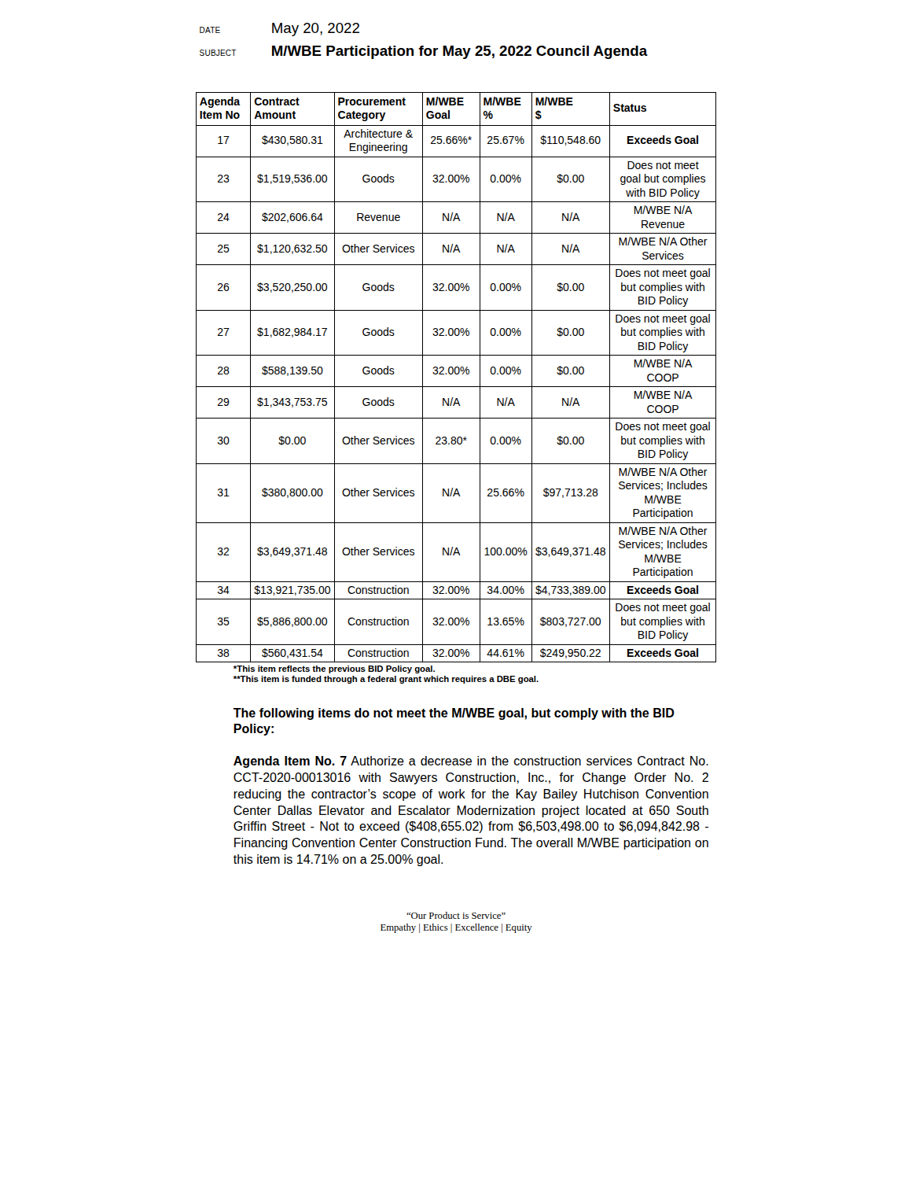Date
May 20, 2022
Subject
M/WBE Participation for May 25, 2022 Council Agenda
| Agenda Item No | Contract Amount | Procurement Category | M/WBE Goal | M/WBE % | M/WBE $ | Status |
| --- | --- | --- | --- | --- | --- | --- |
| 17 | $430,580.31 | Architecture & Engineering | 25.66%* | 25.67% | $110,548.60 | Exceeds Goal |
| 23 | $1,519,536.00 | Goods | 32.00% | 0.00% | $0.00 | Does not meet goal but complies with BID Policy |
| 24 | $202,606.64 | Revenue | N/A | N/A | N/A | M/WBE N/A Revenue |
| 25 | $1,120,632.50 | Other Services | N/A | N/A | N/A | M/WBE N/A Other Services |
| 26 | $3,520,250.00 | Goods | 32.00% | 0.00% | $0.00 | Does not meet goal but complies with BID Policy |
| 27 | $1,682,984.17 | Goods | 32.00% | 0.00% | $0.00 | Does not meet goal but complies with BID Policy |
| 28 | $588,139.50 | Goods | 32.00% | 0.00% | $0.00 | M/WBE N/A COOP |
| 29 | $1,343,753.75 | Goods | N/A | N/A | N/A | M/WBE N/A COOP |
| 30 | $0.00 | Other Services | 23.80* | 0.00% | $0.00 | Does not meet goal but complies with BID Policy |
| 31 | $380,800.00 | Other Services | N/A | 25.66% | $97,713.28 | M/WBE N/A Other Services; Includes M/WBE Participation |
| 32 | $3,649,371.48 | Other Services | N/A | 100.00% | $3,649,371.48 | M/WBE N/A Other Services; Includes M/WBE Participation |
| 34 | $13,921,735.00 | Construction | 32.00% | 34.00% | $4,733,389.00 | Exceeds Goal |
| 35 | $5,886,800.00 | Construction | 32.00% | 13.65% | $803,727.00 | Does not meet goal but complies with BID Policy |
| 38 | $560,431.54 | Construction | 32.00% | 44.61% | $249,950.22 | Exceeds Goal |
*This item reflects the previous BID Policy goal.
**This item is funded through a federal grant which requires a DBE goal.
The following items do not meet the M/WBE goal, but comply with the BID Policy:
Agenda Item No. 7 Authorize a decrease in the construction services Contract No. CCT-2020-00013016 with Sawyers Construction, Inc., for Change Order No. 2 reducing the contractor’s scope of work for the Kay Bailey Hutchison Convention Center Dallas Elevator and Escalator Modernization project located at 650 South Griffin Street - Not to exceed ($408,655.02) from $6,503,498.00 to $6,094,842.98 - Financing Convention Center Construction Fund. The overall M/WBE participation on this item is 14.71% on a 25.00% goal.
“Our Product is Service”
Empathy | Ethics | Excellence | Equity